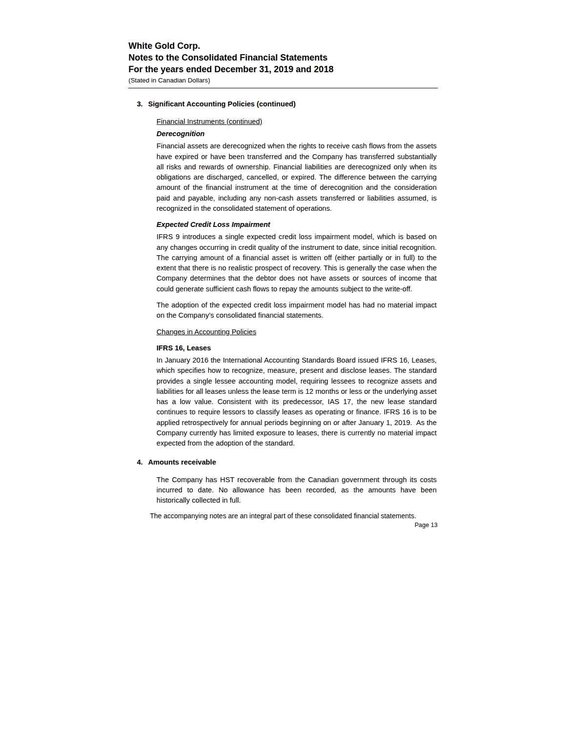White Gold Corp.
Notes to the Consolidated Financial Statements
For the years ended December 31, 2019 and 2018
(Stated in Canadian Dollars)
3.
Significant Accounting Policies (continued)
Financial Instruments (continued)
Derecognition
Financial assets are derecognized when the rights to receive cash flows from the assets have expired or have been transferred and the Company has transferred substantially all risks and rewards of ownership. Financial liabilities are derecognized only when its obligations are discharged, cancelled, or expired. The difference between the carrying amount of the financial instrument at the time of derecognition and the consideration paid and payable, including any non-cash assets transferred or liabilities assumed, is recognized in the consolidated statement of operations.
Expected Credit Loss Impairment
IFRS 9 introduces a single expected credit loss impairment model, which is based on any changes occurring in credit quality of the instrument to date, since initial recognition. The carrying amount of a financial asset is written off (either partially or in full) to the extent that there is no realistic prospect of recovery. This is generally the case when the Company determines that the debtor does not have assets or sources of income that could generate sufficient cash flows to repay the amounts subject to the write-off.
The adoption of the expected credit loss impairment model has had no material impact on the Company’s consolidated financial statements.
Changes in Accounting Policies
IFRS 16, Leases
In January 2016 the International Accounting Standards Board issued IFRS 16, Leases, which specifies how to recognize, measure, present and disclose leases. The standard provides a single lessee accounting model, requiring lessees to recognize assets and liabilities for all leases unless the lease term is 12 months or less or the underlying asset has a low value. Consistent with its predecessor, IAS 17, the new lease standard continues to require lessors to classify leases as operating or finance. IFRS 16 is to be applied retrospectively for annual periods beginning on or after January 1, 2019. As the Company currently has limited exposure to leases, there is currently no material impact expected from the adoption of the standard.
4.
Amounts receivable
The Company has HST recoverable from the Canadian government through its costs incurred to date. No allowance has been recorded, as the amounts have been historically collected in full.
The accompanying notes are an integral part of these consolidated financial statements.
Page 13